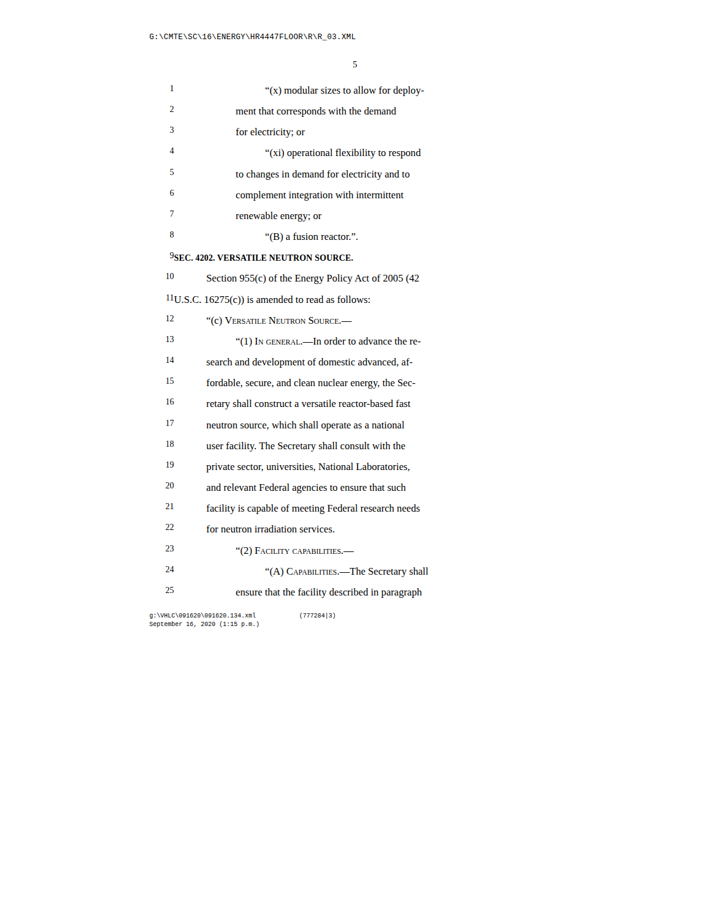G:\CMTE\SC\16\ENERGY\HR4447FLOOR\R\R_03.XML
5
| 1 | “(x) modular sizes to allow for deploy- |
| 2 | ment that corresponds with the demand |
| 3 | for electricity; or |
| 4 | “(xi) operational flexibility to respond |
| 5 | to changes in demand for electricity and to |
| 6 | complement integration with intermittent |
| 7 | renewable energy; or |
| 8 | “(B) a fusion reactor.”. |
| 9 | SEC. 4202. VERSATILE NEUTRON SOURCE. |
| 10 | Section 955(c) of the Energy Policy Act of 2005 (42 |
| 11 | U.S.C. 16275(c)) is amended to read as follows: |
| 12 | “(c) Versatile Neutron Source .— |
| 13 | “(1) In general .—In order to advance the re- |
| 14 | search and development of domestic advanced, af- |
| 15 | fordable, secure, and clean nuclear energy, the Sec- |
| 16 | retary shall construct a versatile reactor-based fast |
| 17 | neutron source, which shall operate as a national |
| 18 | user facility. The Secretary shall consult with the |
| 19 | private sector, universities, National Laboratories, |
| 20 | and relevant Federal agencies to ensure that such |
| 21 | facility is capable of meeting Federal research needs |
| 22 | for neutron irradiation services. |
| 23 | “(2) Facility capabilities .— |
| 24 | “(A) Capabilities .—The Secretary shall |
| 25 | ensure that the facility described in paragraph |
g:\VHLC\091620\091620.134.xml
September 16, 2020 (1:15 p.m.)
(777284|3)